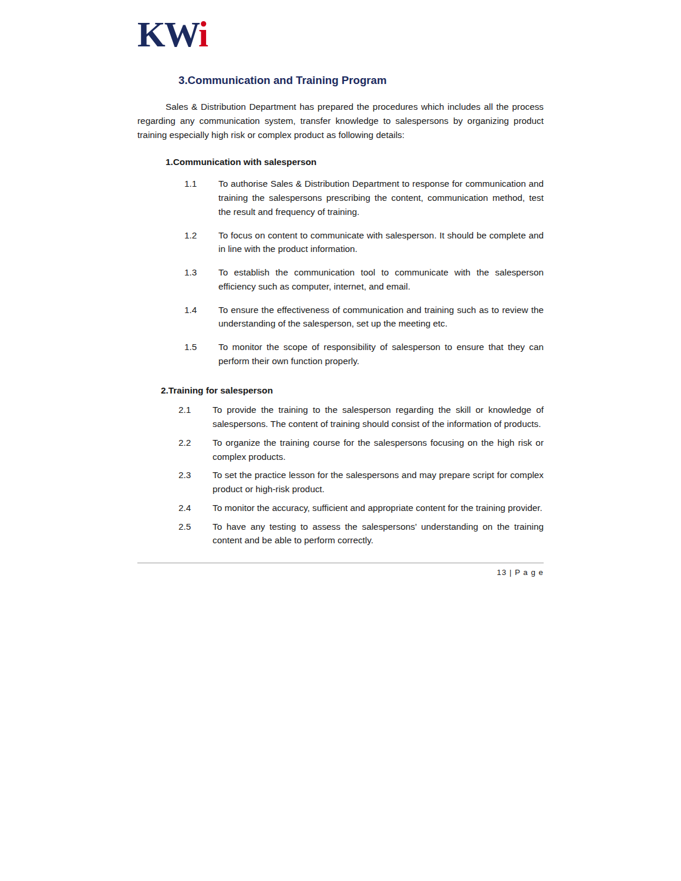KWi
3.Communication and Training Program
Sales & Distribution Department has prepared the procedures which includes all the process regarding any communication system, transfer knowledge to salespersons by organizing product training especially high risk or complex product as following details:
1.Communication with salesperson
1.1 To authorise Sales & Distribution Department to response for communication and training the salespersons prescribing the content, communication method, test the result and frequency of training.
1.2 To focus on content to communicate with salesperson. It should be complete and in line with the product information.
1.3 To establish the communication tool to communicate with the salesperson efficiency such as computer, internet, and email.
1.4 To ensure the effectiveness of communication and training such as to review the understanding of the salesperson, set up the meeting etc.
1.5 To monitor the scope of responsibility of salesperson to ensure that they can perform their own function properly.
2.Training for salesperson
2.1 To provide the training to the salesperson regarding the skill or knowledge of salespersons. The content of training should consist of the information of products.
2.2 To organize the training course for the salespersons focusing on the high risk or complex products.
2.3 To set the practice lesson for the salespersons and may prepare script for complex product or high-risk product.
2.4 To monitor the accuracy, sufficient and appropriate content for the training provider.
2.5 To have any testing to assess the salespersons’ understanding on the training content and be able to perform correctly.
13 | P a g e